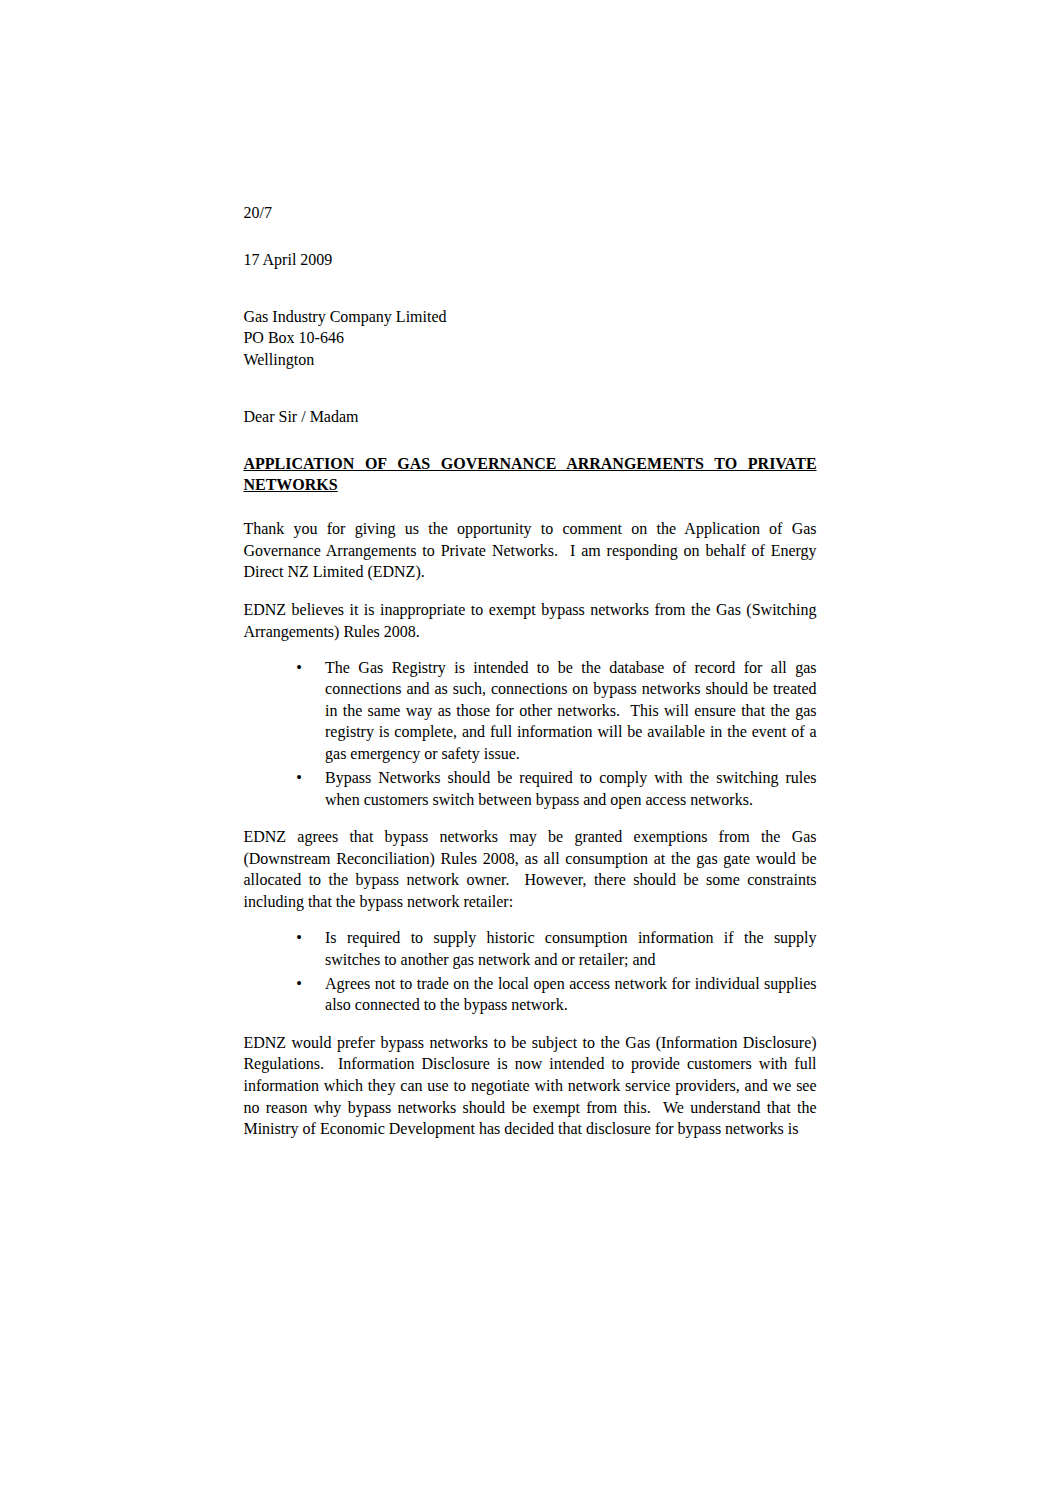20/7
17 April 2009
Gas Industry Company Limited
PO Box 10-646
Wellington
Dear Sir / Madam
APPLICATION OF GAS GOVERNANCE ARRANGEMENTS TO PRIVATE NETWORKS
Thank you for giving us the opportunity to comment on the Application of Gas Governance Arrangements to Private Networks. I am responding on behalf of Energy Direct NZ Limited (EDNZ).
EDNZ believes it is inappropriate to exempt bypass networks from the Gas (Switching Arrangements) Rules 2008.
The Gas Registry is intended to be the database of record for all gas connections and as such, connections on bypass networks should be treated in the same way as those for other networks. This will ensure that the gas registry is complete, and full information will be available in the event of a gas emergency or safety issue.
Bypass Networks should be required to comply with the switching rules when customers switch between bypass and open access networks.
EDNZ agrees that bypass networks may be granted exemptions from the Gas (Downstream Reconciliation) Rules 2008, as all consumption at the gas gate would be allocated to the bypass network owner. However, there should be some constraints including that the bypass network retailer:
Is required to supply historic consumption information if the supply switches to another gas network and or retailer; and
Agrees not to trade on the local open access network for individual supplies also connected to the bypass network.
EDNZ would prefer bypass networks to be subject to the Gas (Information Disclosure) Regulations. Information Disclosure is now intended to provide customers with full information which they can use to negotiate with network service providers, and we see no reason why bypass networks should be exempt from this. We understand that the Ministry of Economic Development has decided that disclosure for bypass networks is